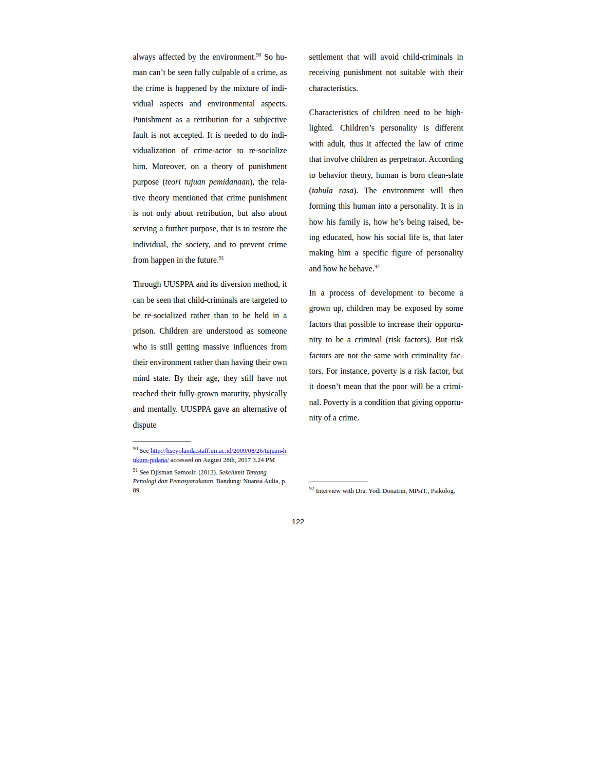always affected by the environment.90 So human can’t be seen fully culpable of a crime, as the crime is happened by the mixture of individual aspects and environmental aspects. Punishment as a retribution for a subjective fault is not accepted. It is needed to do individualization of crime-actor to re-socialize him. Moreover, on a theory of punishment purpose (teori tujuan pemidanaan), the relative theory mentioned that crime punishment is not only about retribution, but also about serving a further purpose, that is to restore the individual, the society, and to prevent crime from happen in the future.91
Through UUSPPA and its diversion method, it can be seen that child-criminals are targeted to be re-socialized rather than to be held in a prison. Children are understood as someone who is still getting massive influences from their environment rather than having their own mind state. By their age, they still have not reached their fully-grown maturity, physically and mentally. UUSPPA gave an alternative of dispute
90 See http://liseyolanda.staff.uii.ac.id/2009/08/26/tujuan-hukum-pidana/ accessed on August 28th, 2017 3.24 PM
91 See Djisman Samosir. (2012). Sekelumit Tentang Penologi dan Pemasyarakatan. Bandung: Nuansa Aulia, p. 89.
settlement that will avoid child-criminals in receiving punishment not suitable with their characteristics.
Characteristics of children need to be highlighted. Children’s personality is different with adult, thus it affected the law of crime that involve children as perpetrator. According to behavior theory, human is born clean-slate (tabula rasa). The environment will then forming this human into a personality. It is in how his family is, how he’s being raised, being educated, how his social life is, that later making him a specific figure of personality and how he behave.92
In a process of development to become a grown up, children may be exposed by some factors that possible to increase their opportunity to be a criminal (risk factors). But risk factors are not the same with criminality factors. For instance, poverty is a risk factor, but it doesn’t mean that the poor will be a criminal. Poverty is a condition that giving opportunity of a crime.
92 Interview with Dra. Yodi Donatrin, MPsiT., Psikolog.
122